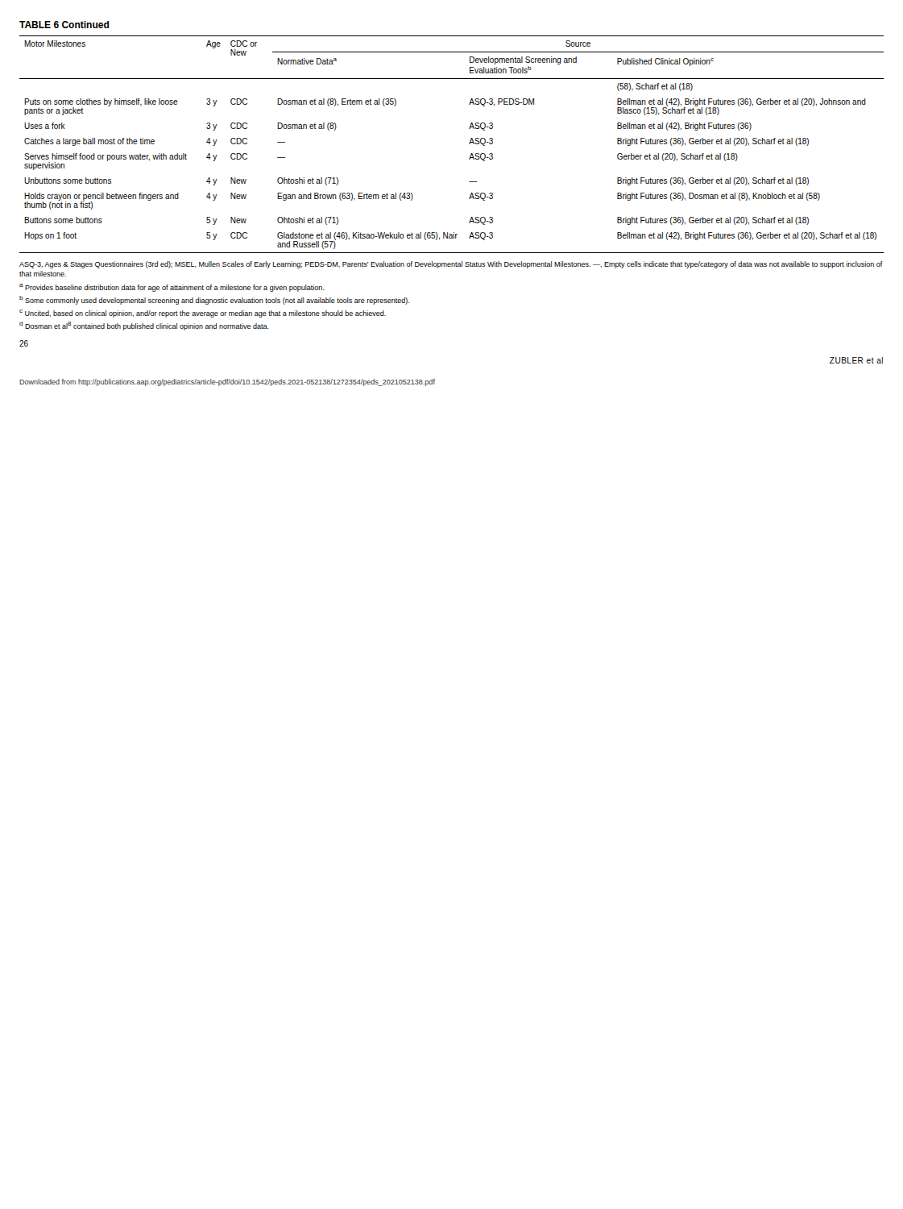TABLE 6 Continued
| Motor Milestones | Age | CDC or New | Source |
| --- | --- | --- | --- |
| Normative Data a | Developmental Screening and Evaluation Tools b | Published Clinical Opinion c |
| | | | | | (58), Scharf et al (18) |
| Puts on some clothes by himself, like loose pants or a jacket | 3 y | CDC | Dosman et al (8), Ertem et al (35) | ASQ-3, PEDS-DM | Bellman et al (42), Bright Futures (36), Gerber et al (20), Johnson and Blasco (15), Scharf et al (18) |
| Uses a fork | 3 y | CDC | Dosman et al (8) | ASQ-3 | Bellman et al (42), Bright Futures (36) |
| Catches a large ball most of the time | 4 y | CDC | — | ASQ-3 | Bright Futures (36), Gerber et al (20), Scharf et al (18) |
| Serves himself food or pours water, with adult supervision | 4 y | CDC | — | ASQ-3 | Gerber et al (20), Scharf et al (18) |
| Unbuttons some buttons | 4 y | New | Ohtoshi et al (71) | — | Bright Futures (36), Gerber et al (20), Scharf et al (18) |
| Holds crayon or pencil between fingers and thumb (not in a fist) | 4 y | New | Egan and Brown (63), Ertem et al (43) | ASQ-3 | Bright Futures (36), Dosman et al (8), Knobloch et al (58) |
| Buttons some buttons | 5 y | New | Ohtoshi et al (71) | ASQ-3 | Bright Futures (36), Gerber et al (20), Scharf et al (18) |
| Hops on 1 foot | 5 y | CDC | Gladstone et al (46), Kitsao-Wekulo et al (65), Nair and Russell (57) | ASQ-3 | Bellman et al (42), Bright Futures (36), Gerber et al (20), Scharf et al (18) |
ASQ-3, Ages & Stages Questionnaires (3rd ed); MSEL, Mullen Scales of Early Learning; PEDS-DM, Parents' Evaluation of Developmental Status With Developmental Milestones. —, Empty cells indicate that type/category of data was not available to support inclusion of that milestone.
a Provides baseline distribution data for age of attainment of a milestone for a given population.
b Some commonly used developmental screening and diagnostic evaluation tools (not all available tools are represented).
c Uncited, based on clinical opinion, and/or report the average or median age that a milestone should be achieved.
d Dosman et al8 contained both published clinical opinion and normative data.
26
ZUBLER et al
Downloaded from http://publications.aap.org/pediatrics/article-pdf/doi/10.1542/peds.2021-052138/1272354/peds_2021052138.pdf